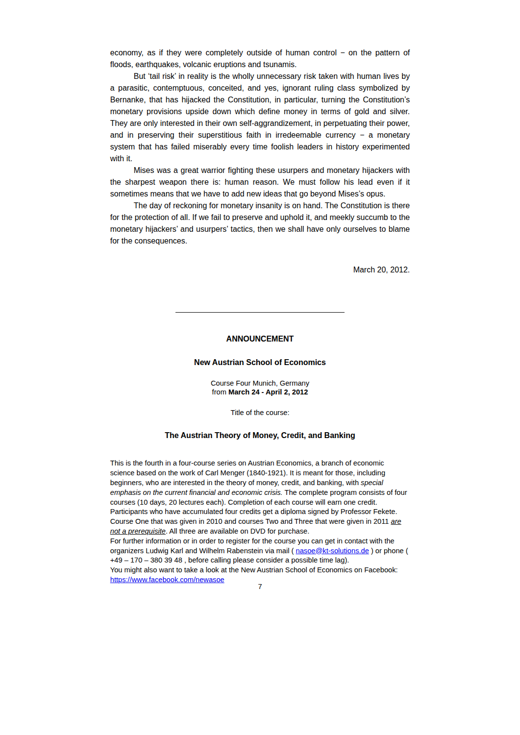economy, as if they were completely outside of human control − on the pattern of floods, earthquakes, volcanic eruptions and tsunamis.
But ‘tail risk’ in reality is the wholly unnecessary risk taken with human lives by a parasitic, contemptuous, conceited, and yes, ignorant ruling class symbolized by Bernanke, that has hijacked the Constitution, in particular, turning the Constitution’s monetary provisions upside down which define money in terms of gold and silver. They are only interested in their own self-aggrandizement, in perpetuating their power, and in preserving their superstitious faith in irredeemable currency − a monetary system that has failed miserably every time foolish leaders in history experimented with it.
Mises was a great warrior fighting these usurpers and monetary hijackers with the sharpest weapon there is: human reason. We must follow his lead even if it sometimes means that we have to add new ideas that go beyond Mises’s opus.
The day of reckoning for monetary insanity is on hand. The Constitution is there for the protection of all. If we fail to preserve and uphold it, and meekly succumb to the monetary hijackers’ and usurpers’ tactics, then we shall have only ourselves to blame for the consequences.
March 20, 2012.
ANNOUNCEMENT
New Austrian School of Economics
Course Four Munich, Germany
from March 24 - April 2, 2012
Title of the course:
The Austrian Theory of Money, Credit, and Banking
This is the fourth in a four-course series on Austrian Economics, a branch of economic science based on the work of Carl Menger (1840-1921). It is meant for those, including beginners, who are interested in the theory of money, credit, and banking, with special emphasis on the current financial and economic crisis. The complete program consists of four courses (10 days, 20 lectures each). Completion of each course will earn one credit. Participants who have accumulated four credits get a diploma signed by Professor Fekete. Course One that was given in 2010 and courses Two and Three that were given in 2011 are not a prerequisite. All three are available on DVD for purchase.
For further information or in order to register for the course you can get in contact with the organizers Ludwig Karl and Wilhelm Rabenstein via mail ( nasoe@kt-solutions.de ) or phone ( +49 – 170 – 380 39 48 , before calling please consider a possible time lag).
You might also want to take a look at the New Austrian School of Economics on Facebook: https://www.facebook.com/newasoe
7